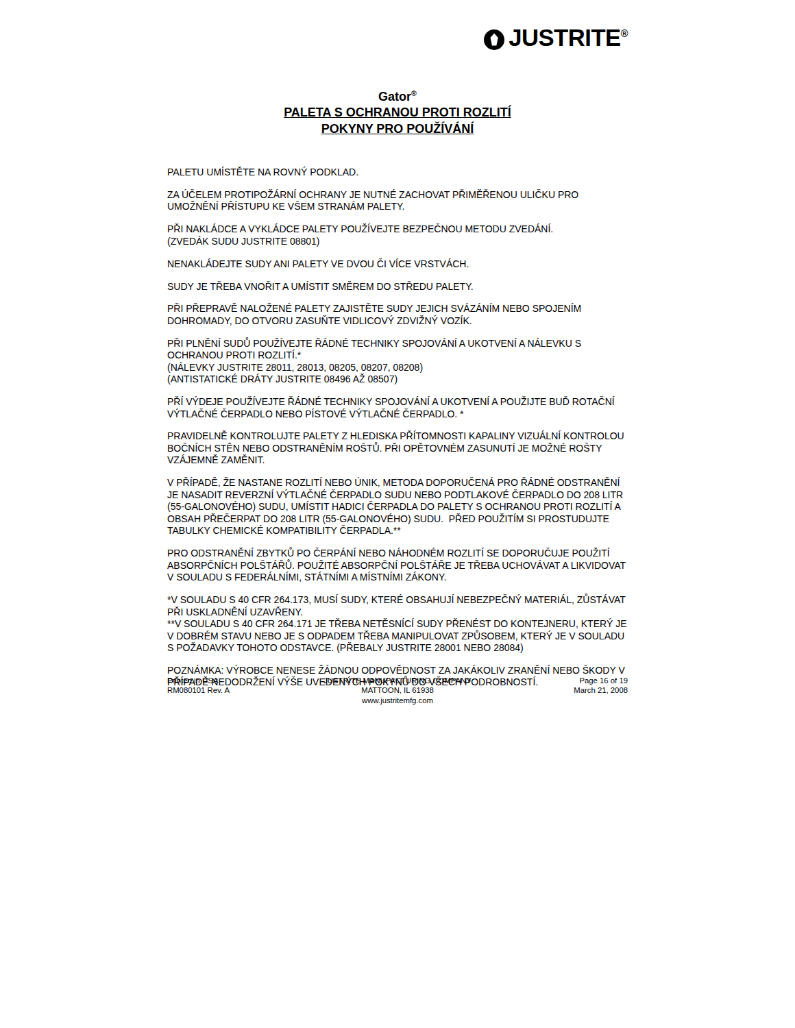JUSTRITE®
Gator® PALETA S OCHRANOU PROTI ROZLITÍ POKYNY PRO POUŽÍVÁNÍ
PALETU UMÍSTĚTE NA ROVNÝ PODKLAD.
ZA ÚČELEM PROTIPOŽÁRNÍ OCHRANY JE NUTNÉ ZACHOVAT PŘIMĚŘENOU ULIČKU PRO UMOŽNĚNÍ PŘÍSTUPU KE VŠEM STRANÁM PALETY.
PŘI NAKLÁDCE A VYKLÁDCE PALETY POUŽÍVEJTE BEZPEČNOU METODU ZVEDÁNÍ.
(ZVEDÁK SUDU JUSTRITE 08801)
NENAKLÁDEJTE SUDY ANI PALETY VE DVOU ČI VÍCE VRSTVÁCH.
SUDY JE TŘEBA VNOŘIT A UMÍSTIT SMĚREM DO STŘEDU PALETY.
PŘI PŘEPRAVĚ NALOŽENÉ PALETY ZAJISTĚTE SUDY JEJICH SVÁZÁNÍM NEBO SPOJENÍM DOHROMADY, DO OTVORU ZASUŇTE VIDLICOVÝ ZDVIŽNÝ VOZÍK.
PŘI PLNĚNÍ SUDŮ POUŽÍVEJTE ŘÁDNÉ TECHNIKY SPOJOVÁNÍ A UKOTVENÍ A NÁLEVKU S OCHRANOU PROTI ROZLITÍ.*
(NÁLEVKY JUSTRITE 28011, 28013, 08205, 08207, 08208)
(ANTISTATICKÉ DRÁTY JUSTRITE 08496 AŽ 08507)
PŘÍ VÝDEJE POUŽÍVEJTE ŘÁDNÉ TECHNIKY SPOJOVÁNÍ A UKOTVENÍ A POUŽIJTE BUĎ ROTAČNÍ VÝTLAČNÉ ČERPADLO NEBO PÍSTOVÉ VÝTLAČNÉ ČERPADLO. *
PRAVIDELNĚ KONTROLUJTE PALETY Z HLEDISKA PŘÍTOMNOSTI KAPALINY VIZUÁLNÍ KONTROLOU BOČNÍCH STĚN NEBO ODSTRANĚNÍM ROŠTŮ. PŘI OPĚTOVNÉM ZASUNUTÍ JE MOŽNÉ ROŠTY VZÁJEMNĚ ZAMĚNIT.
V PŘÍPADĚ, ŽE NASTANE ROZLITÍ NEBO ÚNIK, METODA DOPORUČENÁ PRO ŘÁDNÉ ODSTRANĚNÍ JE NASADIT REVERZNÍ VÝTLAČNÉ ČERPADLO SUDU NEBO PODTLAKOVÉ ČERPADLO DO 208 LITR (55-GALONOVÉHO) SUDU, UMÍSTIT HADICI ČERPADLA DO PALETY S OCHRANOU PROTI ROZLITÍ A OBSAH PŘEČERPAT DO 208 LITR (55-GALONOVÉHO) SUDU. PŘED POUŽITÍM SI PROSTUDUJTE TABULKY CHEMICKÉ KOMPATIBILITY ČERPADLA.**
PRO ODSTRANĚNÍ ZBYTKŮ PO ČERPÁNÍ NEBO NÁHODNÉM ROZLITÍ SE DOPORUČUJE POUŽITÍ ABSORPČNÍCH POLŠTÁŘŮ. POUŽITÉ ABSORPČNÍ POLŠTÁŘE JE TŘEBA UCHOVÁVAT A LIKVIDOVAT V SOULADU S FEDERÁLNÍMI, STÁTNÍMI A MÍSTNÍMI ZÁKONY.
*V SOULADU S 40 CFR 264.173, MUSÍ SUDY, KTERÉ OBSAHUJÍ NEBEZPEČNÝ MATERIÁL, ZŮSTÁVAT PŘI USKLADNĚNÍ UZAVŘENY.
**V SOULADU S 40 CFR 264.171 JE TŘEBA NETĚSNÍCÍ SUDY PŘENÉST DO KONTEJNERU, KTERÝ JE V DOBRÉM STAVU NEBO JE S ODPADEM TŘEBA MANIPULOVAT ZPŮSOBEM, KTERÝ JE V SOULADU S POŽADAVKY TOHOTO ODSTAVCE. (PŘEBALY JUSTRITE 28001 NEBO 28084)
POZNÁMKA: VÝROBCE NENESE ŽÁDNOU ODPOVĚDNOST ZA JAKÁKOLIV ZRANĚNÍ NEBO ŠKODY V PŘÍPADĚ NEDODRŽENÍ VÝŠE UVEDENÝCH POKYNŮ DO VŠECH PODROBNOSTÍ.
| Printed in USA RM080101 Rev. A | JUSTRITE MANUFACTURING COMPANY MATTOON, IL 61938 www.justritemfg.com | Page 16 of 19 March 21, 2008 |